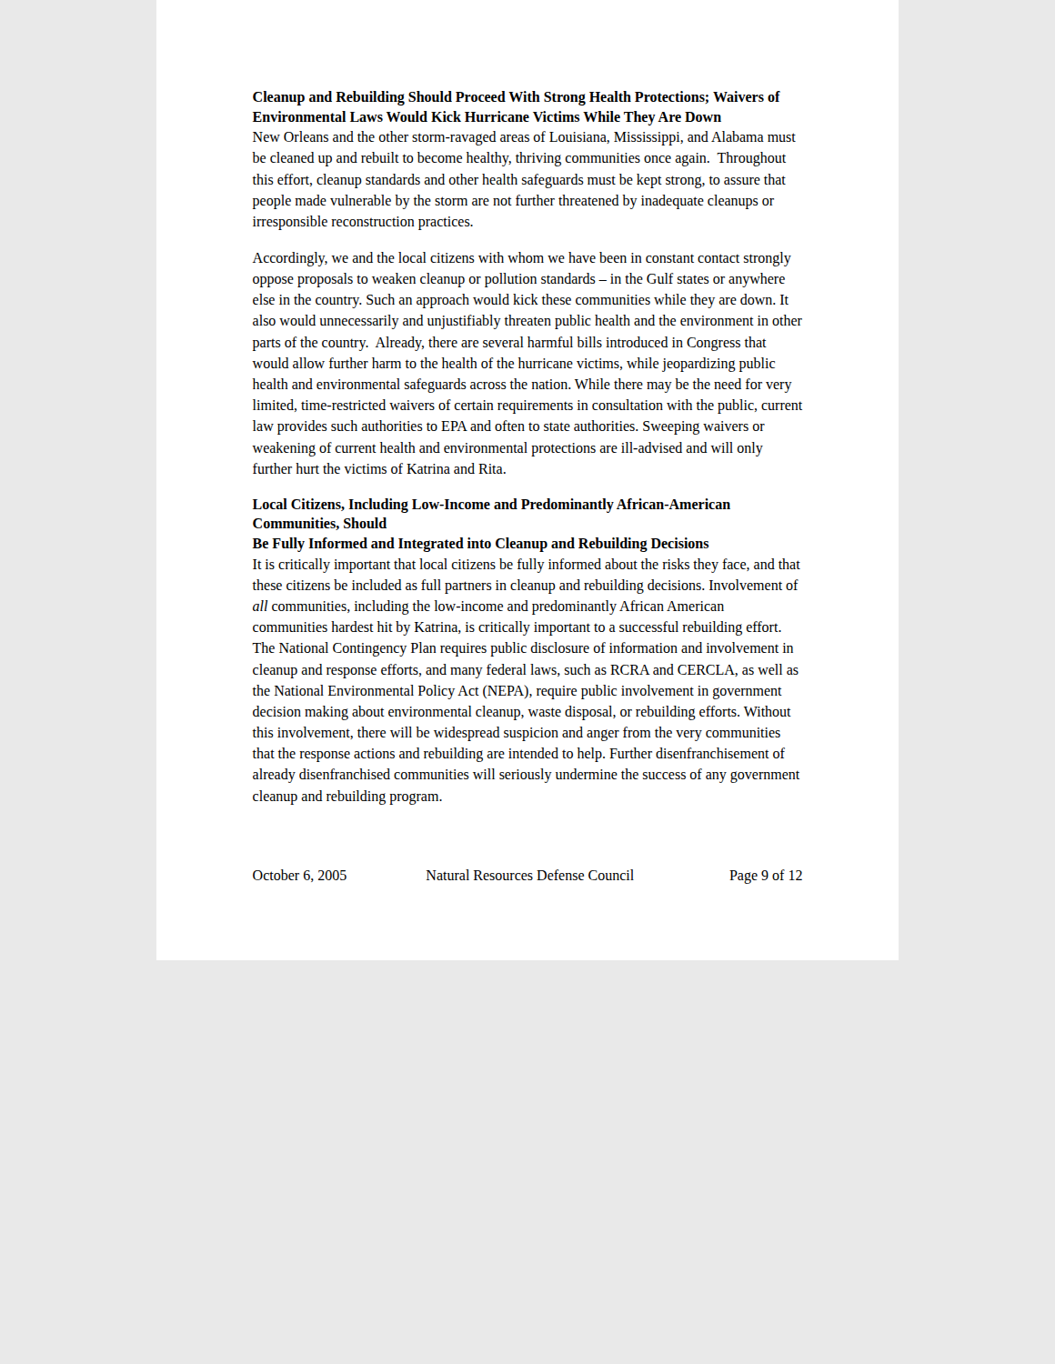Cleanup and Rebuilding Should Proceed With Strong Health Protections; Waivers of
Environmental Laws Would Kick Hurricane Victims While They Are Down
New Orleans and the other storm-ravaged areas of Louisiana, Mississippi, and Alabama must be cleaned up and rebuilt to become healthy, thriving communities once again. Throughout this effort, cleanup standards and other health safeguards must be kept strong, to assure that people made vulnerable by the storm are not further threatened by inadequate cleanups or irresponsible reconstruction practices.
Accordingly, we and the local citizens with whom we have been in constant contact strongly oppose proposals to weaken cleanup or pollution standards – in the Gulf states or anywhere else in the country. Such an approach would kick these communities while they are down. It also would unnecessarily and unjustifiably threaten public health and the environment in other parts of the country. Already, there are several harmful bills introduced in Congress that would allow further harm to the health of the hurricane victims, while jeopardizing public health and environmental safeguards across the nation. While there may be the need for very limited, time-restricted waivers of certain requirements in consultation with the public, current law provides such authorities to EPA and often to state authorities. Sweeping waivers or weakening of current health and environmental protections are ill-advised and will only further hurt the victims of Katrina and Rita.
Local Citizens, Including Low-Income and Predominantly African-American Communities, Should
Be Fully Informed and Integrated into Cleanup and Rebuilding Decisions
It is critically important that local citizens be fully informed about the risks they face, and that these citizens be included as full partners in cleanup and rebuilding decisions. Involvement of all communities, including the low-income and predominantly African American communities hardest hit by Katrina, is critically important to a successful rebuilding effort. The National Contingency Plan requires public disclosure of information and involvement in cleanup and response efforts, and many federal laws, such as RCRA and CERCLA, as well as the National Environmental Policy Act (NEPA), require public involvement in government decision making about environmental cleanup, waste disposal, or rebuilding efforts. Without this involvement, there will be widespread suspicion and anger from the very communities that the response actions and rebuilding are intended to help. Further disenfranchisement of already disenfranchised communities will seriously undermine the success of any government cleanup and rebuilding program.
October 6, 2005
Natural Resources Defense Council
Page 9 of 12